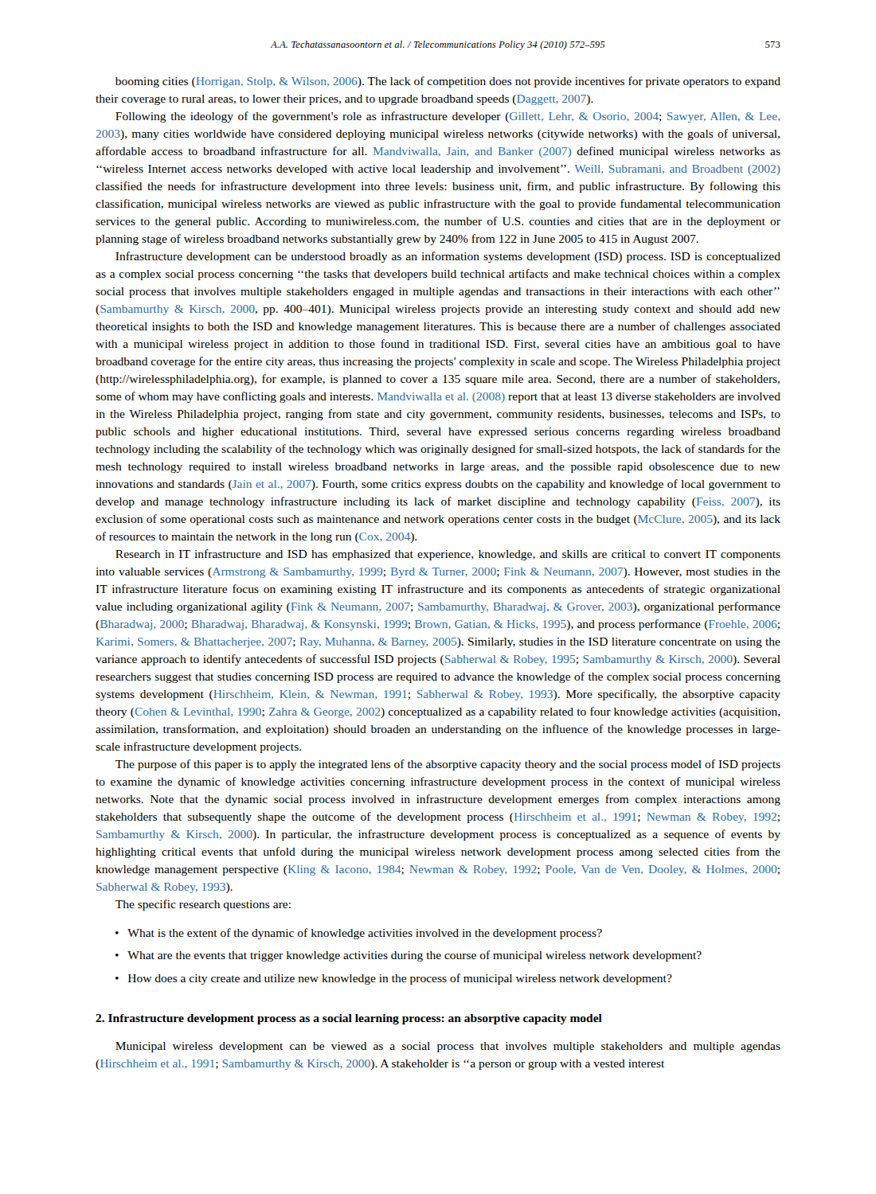A.A. Techatassanasoontorn et al. / Telecommunications Policy 34 (2010) 572–595 573
booming cities (Horrigan, Stolp, & Wilson, 2006). The lack of competition does not provide incentives for private operators to expand their coverage to rural areas, to lower their prices, and to upgrade broadband speeds (Daggett, 2007).
Following the ideology of the government's role as infrastructure developer (Gillett, Lehr, & Osorio, 2004; Sawyer, Allen, & Lee, 2003), many cities worldwide have considered deploying municipal wireless networks (citywide networks) with the goals of universal, affordable access to broadband infrastructure for all. Mandviwalla, Jain, and Banker (2007) defined municipal wireless networks as ‘‘wireless Internet access networks developed with active local leadership and involvement’’. Weill, Subramani, and Broadbent (2002) classified the needs for infrastructure development into three levels: business unit, firm, and public infrastructure. By following this classification, municipal wireless networks are viewed as public infrastructure with the goal to provide fundamental telecommunication services to the general public. According to muniwireless.com, the number of U.S. counties and cities that are in the deployment or planning stage of wireless broadband networks substantially grew by 240% from 122 in June 2005 to 415 in August 2007.
Infrastructure development can be understood broadly as an information systems development (ISD) process. ISD is conceptualized as a complex social process concerning ‘‘the tasks that developers build technical artifacts and make technical choices within a complex social process that involves multiple stakeholders engaged in multiple agendas and transactions in their interactions with each other’’ (Sambamurthy & Kirsch, 2000, pp. 400–401). Municipal wireless projects provide an interesting study context and should add new theoretical insights to both the ISD and knowledge management literatures. This is because there are a number of challenges associated with a municipal wireless project in addition to those found in traditional ISD. First, several cities have an ambitious goal to have broadband coverage for the entire city areas, thus increasing the projects' complexity in scale and scope. The Wireless Philadelphia project (http://wirelessphiladelphia.org), for example, is planned to cover a 135 square mile area. Second, there are a number of stakeholders, some of whom may have conflicting goals and interests. Mandviwalla et al. (2008) report that at least 13 diverse stakeholders are involved in the Wireless Philadelphia project, ranging from state and city government, community residents, businesses, telecoms and ISPs, to public schools and higher educational institutions. Third, several have expressed serious concerns regarding wireless broadband technology including the scalability of the technology which was originally designed for small-sized hotspots, the lack of standards for the mesh technology required to install wireless broadband networks in large areas, and the possible rapid obsolescence due to new innovations and standards (Jain et al., 2007). Fourth, some critics express doubts on the capability and knowledge of local government to develop and manage technology infrastructure including its lack of market discipline and technology capability (Feiss, 2007), its exclusion of some operational costs such as maintenance and network operations center costs in the budget (McClure, 2005), and its lack of resources to maintain the network in the long run (Cox, 2004).
Research in IT infrastructure and ISD has emphasized that experience, knowledge, and skills are critical to convert IT components into valuable services (Armstrong & Sambamurthy, 1999; Byrd & Turner, 2000; Fink & Neumann, 2007). However, most studies in the IT infrastructure literature focus on examining existing IT infrastructure and its components as antecedents of strategic organizational value including organizational agility (Fink & Neumann, 2007; Sambamurthy, Bharadwaj, & Grover, 2003), organizational performance (Bharadwaj, 2000; Bharadwaj, Bharadwaj, & Konsynski, 1999; Brown, Gatian, & Hicks, 1995), and process performance (Froehle, 2006; Karimi, Somers, & Bhattacherjee, 2007; Ray, Muhanna, & Barney, 2005). Similarly, studies in the ISD literature concentrate on using the variance approach to identify antecedents of successful ISD projects (Sabherwal & Robey, 1995; Sambamurthy & Kirsch, 2000). Several researchers suggest that studies concerning ISD process are required to advance the knowledge of the complex social process concerning systems development (Hirschheim, Klein, & Newman, 1991; Sabherwal & Robey, 1993). More specifically, the absorptive capacity theory (Cohen & Levinthal, 1990; Zahra & George, 2002) conceptualized as a capability related to four knowledge activities (acquisition, assimilation, transformation, and exploitation) should broaden an understanding on the influence of the knowledge processes in large-scale infrastructure development projects.
The purpose of this paper is to apply the integrated lens of the absorptive capacity theory and the social process model of ISD projects to examine the dynamic of knowledge activities concerning infrastructure development process in the context of municipal wireless networks. Note that the dynamic social process involved in infrastructure development emerges from complex interactions among stakeholders that subsequently shape the outcome of the development process (Hirschheim et al., 1991; Newman & Robey, 1992; Sambamurthy & Kirsch, 2000). In particular, the infrastructure development process is conceptualized as a sequence of events by highlighting critical events that unfold during the municipal wireless network development process among selected cities from the knowledge management perspective (Kling & Iacono, 1984; Newman & Robey, 1992; Poole, Van de Ven, Dooley, & Holmes, 2000; Sabherwal & Robey, 1993).
The specific research questions are:
What is the extent of the dynamic of knowledge activities involved in the development process?
What are the events that trigger knowledge activities during the course of municipal wireless network development?
How does a city create and utilize new knowledge in the process of municipal wireless network development?
2. Infrastructure development process as a social learning process: an absorptive capacity model
Municipal wireless development can be viewed as a social process that involves multiple stakeholders and multiple agendas (Hirschheim et al., 1991; Sambamurthy & Kirsch, 2000). A stakeholder is ‘‘a person or group with a vested interest